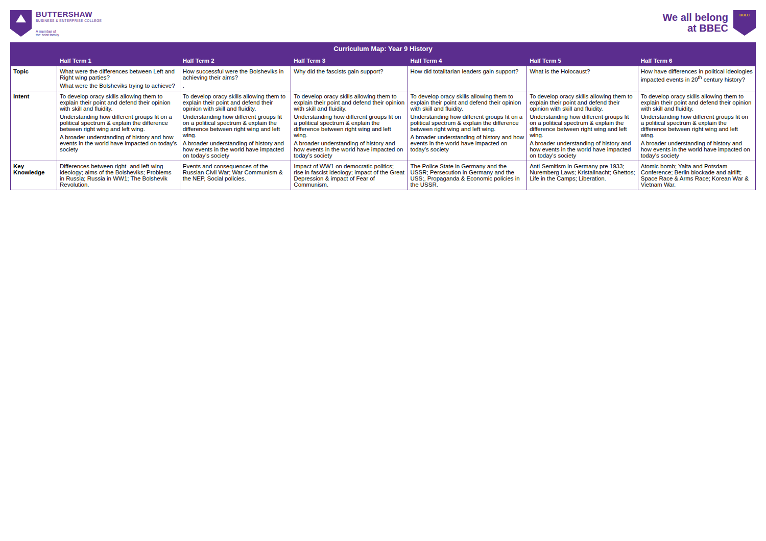BUTTERSHAW
BUSINESS & ENTERPRISE COLLEGE
A member of
the bdat family
We all belong
at BBEC
Curriculum Map: Year 9 History
| | Half Term 1 | Half Term 2 | Half Term 3 | Half Term 4 | Half Term 5 | Half Term 6 |
| --- | --- | --- | --- | --- | --- | --- |
| Topic | What were the differences between Left and Right wing parties? What were the Bolsheviks trying to achieve? | How successful were the Bolsheviks in achieving their aims? . | Why did the fascists gain support? | How did totalitarian leaders gain support? | What is the Holocaust? | How have differences in political ideologies impacted events in 20 th century history? |
| Intent | To develop oracy skills allowing them to explain their point and defend their opinion with skill and fluidity. Understanding how different groups fit on a political spectrum & explain the difference between right wing and left wing. A broader understanding of history and how events in the world have impacted on today's society | To develop oracy skills allowing them to explain their point and defend their opinion with skill and fluidity. Understanding how different groups fit on a political spectrum & explain the difference between right wing and left wing. A broader understanding of history and how events in the world have impacted on today's society | To develop oracy skills allowing them to explain their point and defend their opinion with skill and fluidity. Understanding how different groups fit on a political spectrum & explain the difference between right wing and left wing. A broader understanding of history and how events in the world have impacted on today's society | To develop oracy skills allowing them to explain their point and defend their opinion with skill and fluidity. Understanding how different groups fit on a political spectrum & explain the difference between right wing and left wing. A broader understanding of history and how events in the world have impacted on today's society | To develop oracy skills allowing them to explain their point and defend their opinion with skill and fluidity. Understanding how different groups fit on a political spectrum & explain the difference between right wing and left wing. A broader understanding of history and how events in the world have impacted on today's society | To develop oracy skills allowing them to explain their point and defend their opinion with skill and fluidity. Understanding how different groups fit on a political spectrum & explain the difference between right wing and left wing. A broader understanding of history and how events in the world have impacted on today's society |
| Key Knowledge | Differences between right- and left-wing ideology; aims of the Bolsheviks; Problems in Russia; Russia in WW1; The Bolshevik Revolution. | Events and consequences of the Russian Civil War; War Communism & the NEP, Social policies. | Impact of WW1 on democratic politics; rise in fascist ideology; impact of the Great Depression & impact of Fear of Communism. | The Police State in Germany and the USSR; Persecution in Germany and the USS;, Propaganda & Economic policies in the USSR. | Anti-Semitism in Germany pre 1933; Nuremberg Laws; Kristallnacht; Ghettos; Life in the Camps; Liberation. | Atomic bomb; Yalta and Potsdam Conference; Berlin blockade and airlift; Space Race & Arms Race; Korean War & Vietnam War. |